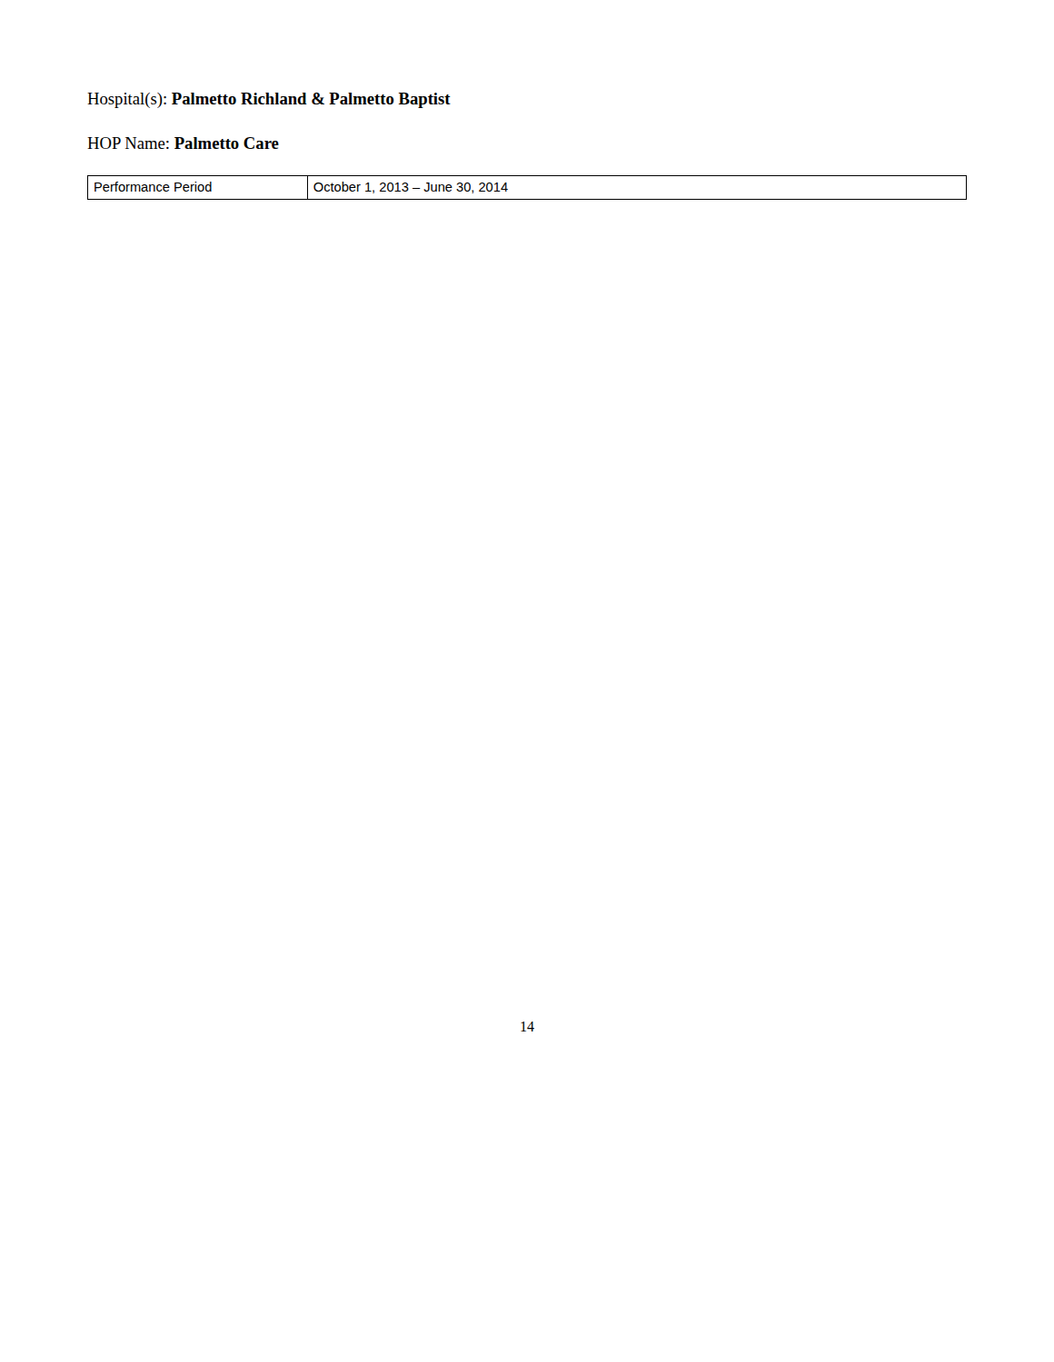Hospital(s): Palmetto Richland & Palmetto Baptist
HOP Name: Palmetto Care
| Performance Period | October 1, 2013 – June 30, 2014 |
14